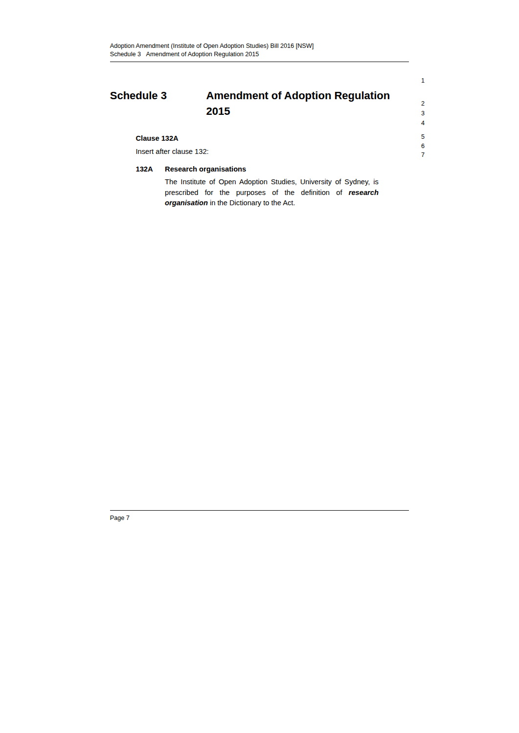Adoption Amendment (Institute of Open Adoption Studies) Bill 2016 [NSW] Schedule 3 Amendment of Adoption Regulation 2015
Schedule 3 Amendment of Adoption Regulation 2015
Clause 132A
Insert after clause 132:
132A Research organisations
The Institute of Open Adoption Studies, University of Sydney, is prescribed for the purposes of the definition of research organisation in the Dictionary to the Act.
1
2
3
4
5
6
7
Page 7